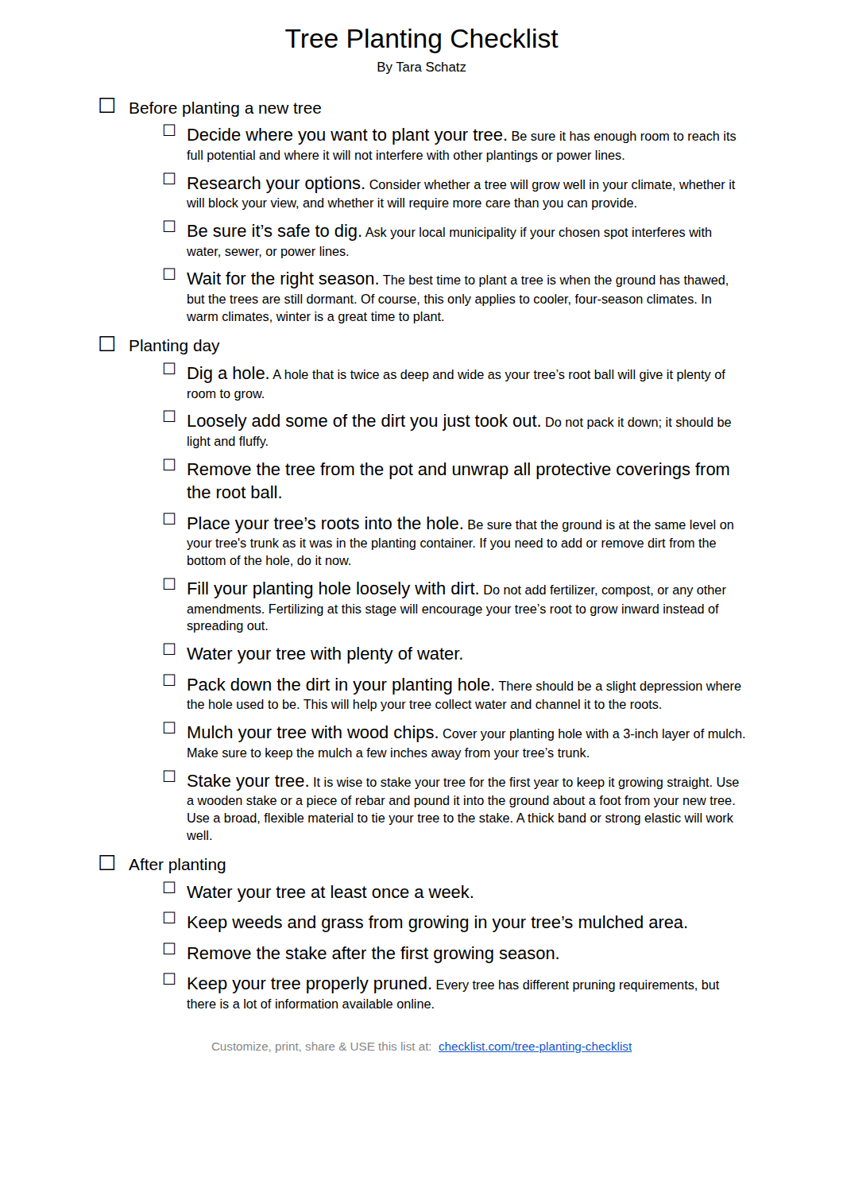Tree Planting Checklist
By Tara Schatz
Before planting a new tree
Decide where you want to plant your tree. Be sure it has enough room to reach its full potential and where it will not interfere with other plantings or power lines.
Research your options. Consider whether a tree will grow well in your climate, whether it will block your view, and whether it will require more care than you can provide.
Be sure it’s safe to dig. Ask your local municipality if your chosen spot interferes with water, sewer, or power lines.
Wait for the right season. The best time to plant a tree is when the ground has thawed, but the trees are still dormant. Of course, this only applies to cooler, four-season climates. In warm climates, winter is a great time to plant.
Planting day
Dig a hole. A hole that is twice as deep and wide as your tree’s root ball will give it plenty of room to grow.
Loosely add some of the dirt you just took out. Do not pack it down; it should be light and fluffy.
Remove the tree from the pot and unwrap all protective coverings from the root ball.
Place your tree’s roots into the hole. Be sure that the ground is at the same level on your tree's trunk as it was in the planting container. If you need to add or remove dirt from the bottom of the hole, do it now.
Fill your planting hole loosely with dirt. Do not add fertilizer, compost, or any other amendments. Fertilizing at this stage will encourage your tree’s root to grow inward instead of spreading out.
Water your tree with plenty of water.
Pack down the dirt in your planting hole. There should be a slight depression where the hole used to be. This will help your tree collect water and channel it to the roots.
Mulch your tree with wood chips. Cover your planting hole with a 3-inch layer of mulch. Make sure to keep the mulch a few inches away from your tree’s trunk.
Stake your tree. It is wise to stake your tree for the first year to keep it growing straight. Use a wooden stake or a piece of rebar and pound it into the ground about a foot from your new tree. Use a broad, flexible material to tie your tree to the stake. A thick band or strong elastic will work well.
After planting
Water your tree at least once a week.
Keep weeds and grass from growing in your tree’s mulched area.
Remove the stake after the first growing season.
Keep your tree properly pruned. Every tree has different pruning requirements, but there is a lot of information available online.
Customize, print, share & USE this list at: checklist.com/tree-planting-checklist